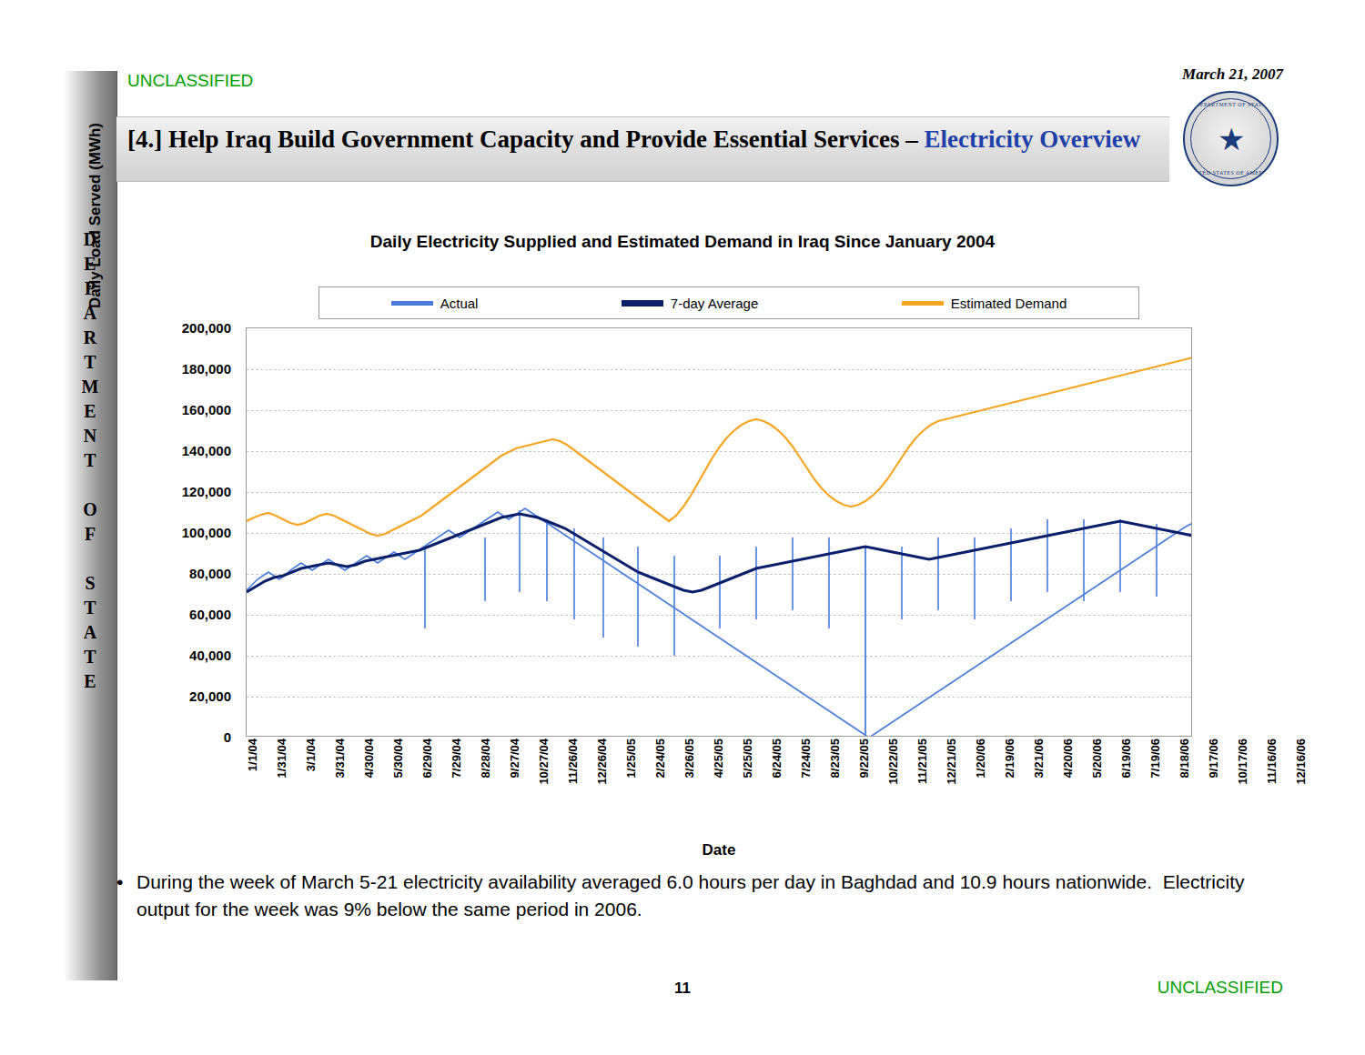UNCLASSIFIED
March 21, 2007
DEPARTMENT OF STATE
★
UNITED STATES OF AMERICA
D
E
P
A
R
T
M
E
N
T
O
F
S
T
A
T
E
[4.] Help Iraq Build Government Capacity and Provide Essential Services – Electricity Overview
Daily Electricity Supplied and Estimated Demand in Iraq Since January 2004
Actual
7-day Average
Estimated Demand
Daily Load Served (MWh)
200,000
180,000
160,000
140,000
120,000
100,000
80,000
60,000
40,000
20,000
0
1/1/04 1/31/04 3/1/04 3/31/04 4/30/04 5/30/04 6/29/04 7/29/04 8/28/04 9/27/04 10/27/04 11/26/04 12/26/04 1/25/05 2/24/05 3/26/05 4/25/05 5/25/05 6/24/05 7/24/05 8/23/05 9/22/05 10/22/05 11/21/05 12/21/05 1/20/06 2/19/06 3/21/06 4/20/06 5/20/06 6/19/06 7/19/06 8/18/06 9/17/06 10/17/06 11/16/06 12/16/06
Date
• During the week of March 5-21 electricity availability averaged 6.0 hours per day in Baghdad and 10.9 hours nationwide. Electricity output for the week was 9% below the same period in 2006.
11
UNCLASSIFIED